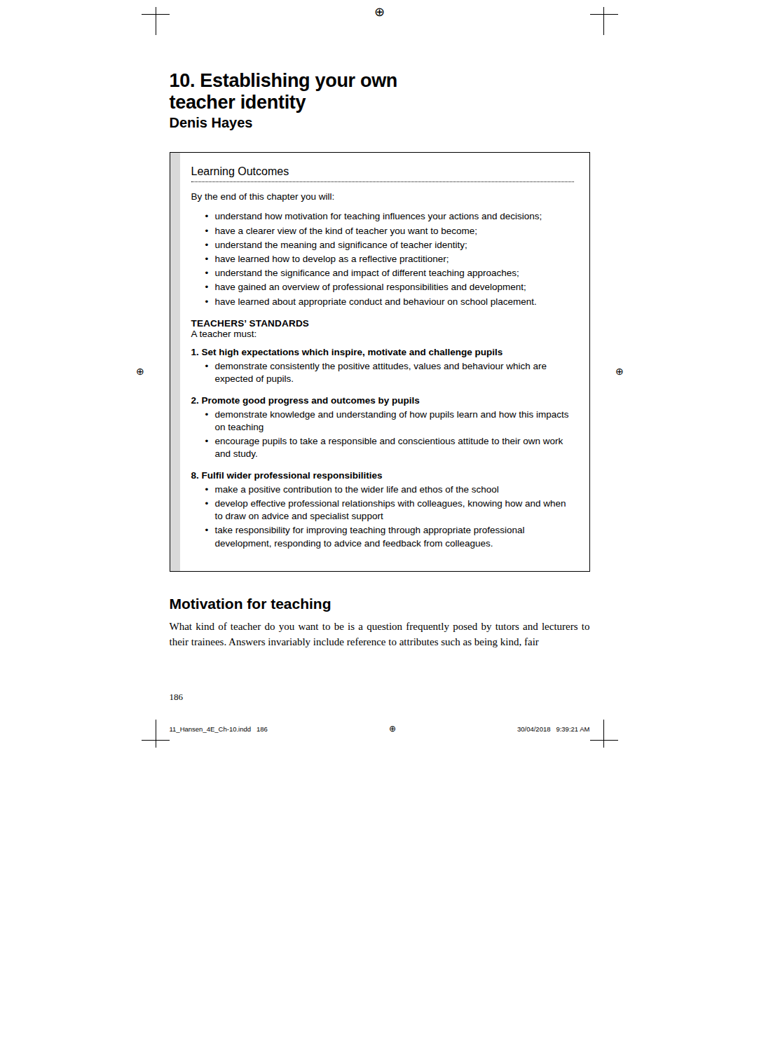⊕
⊕
⊕
10. Establishing your own
teacher identity
Denis Hayes
Learning Outcomes
By the end of this chapter you will:
understand how motivation for teaching influences your actions and decisions;
have a clearer view of the kind of teacher you want to become;
understand the meaning and significance of teacher identity;
have learned how to develop as a reflective practitioner;
understand the significance and impact of different teaching approaches;
have gained an overview of professional responsibilities and development;
have learned about appropriate conduct and behaviour on school placement.
TEACHERS’ STANDARDS
A teacher must:
1. Set high expectations which inspire, motivate and challenge pupils
demonstrate consistently the positive attitudes, values and behaviour which are expected of pupils.
2. Promote good progress and outcomes by pupils
demonstrate knowledge and understanding of how pupils learn and how this impacts on teaching
encourage pupils to take a responsible and conscientious attitude to their own work and study.
8. Fulfil wider professional responsibilities
make a positive contribution to the wider life and ethos of the school
develop effective professional relationships with colleagues, knowing how and when to draw on advice and specialist support
take responsibility for improving teaching through appropriate professional development, responding to advice and feedback from colleagues.
Motivation for teaching
What kind of teacher do you want to be is a question frequently posed by tutors and lecturers to their trainees. Answers invariably include reference to attributes such as being kind, fair
186
11_Hansen_4E_Ch-10.indd 186 ⊕ 30/04/2018 9:39:21 AM